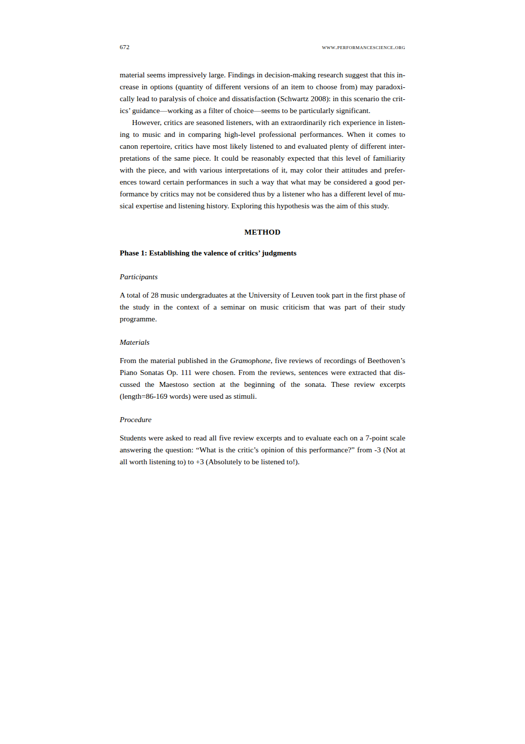672 www.performancescience.org
material seems impressively large. Findings in decision-making research suggest that this increase in options (quantity of different versions of an item to choose from) may paradoxically lead to paralysis of choice and dissatisfaction (Schwartz 2008): in this scenario the critics’ guidance—working as a filter of choice—seems to be particularly significant.
However, critics are seasoned listeners, with an extraordinarily rich experience in listening to music and in comparing high-level professional performances. When it comes to canon repertoire, critics have most likely listened to and evaluated plenty of different interpretations of the same piece. It could be reasonably expected that this level of familiarity with the piece, and with various interpretations of it, may color their attitudes and preferences toward certain performances in such a way that what may be considered a good performance by critics may not be considered thus by a listener who has a different level of musical expertise and listening history. Exploring this hypothesis was the aim of this study.
Method
Phase 1: Establishing the valence of critics’ judgments
Participants
A total of 28 music undergraduates at the University of Leuven took part in the first phase of the study in the context of a seminar on music criticism that was part of their study programme.
Materials
From the material published in the Gramophone, five reviews of recordings of Beethoven’s Piano Sonatas Op. 111 were chosen. From the reviews, sentences were extracted that discussed the Maestoso section at the beginning of the sonata. These review excerpts (length=86-169 words) were used as stimuli.
Procedure
Students were asked to read all five review excerpts and to evaluate each on a 7-point scale answering the question: “What is the critic’s opinion of this performance?” from -3 (Not at all worth listening to) to +3 (Absolutely to be listened to!).